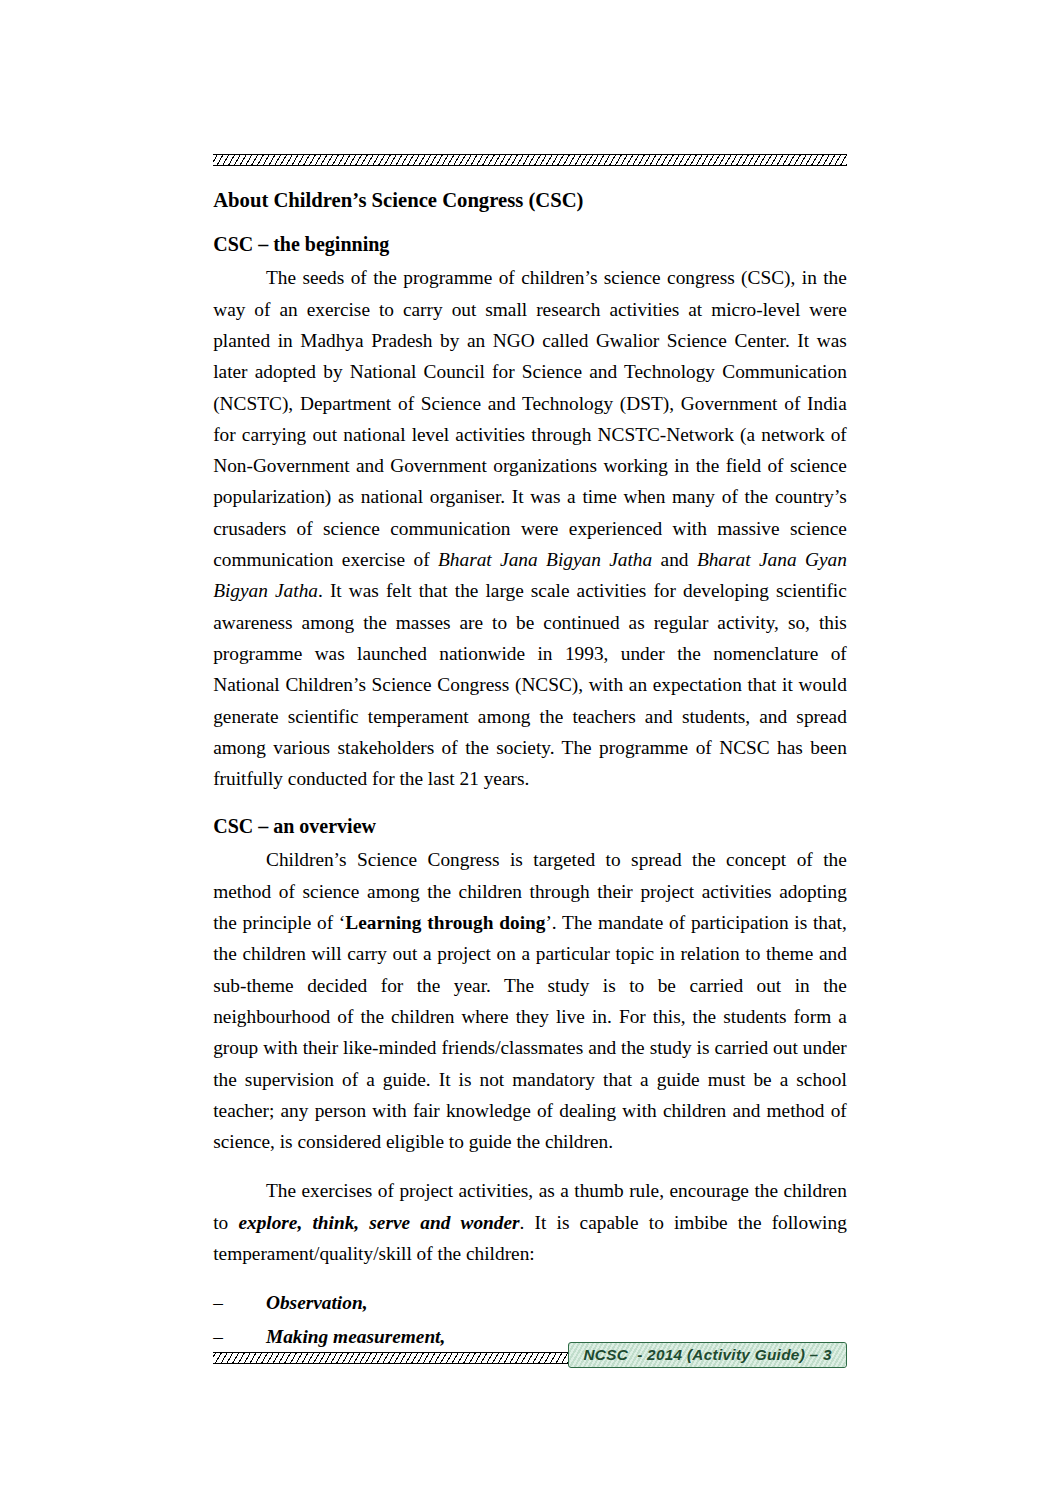About Children’s Science Congress (CSC)
CSC – the beginning
The seeds of the programme of children’s science congress (CSC), in the way of an exercise to carry out small research activities at micro-level were planted in Madhya Pradesh by an NGO called Gwalior Science Center. It was later adopted by National Council for Science and Technology Communication (NCSTC), Department of Science and Technology (DST), Government of India for carrying out national level activities through NCSTC-Network (a network of Non-Government and Government organizations working in the field of science popularization) as national organiser. It was a time when many of the country’s crusaders of science communication were experienced with massive science communication exercise of Bharat Jana Bigyan Jatha and Bharat Jana Gyan Bigyan Jatha. It was felt that the large scale activities for developing scientific awareness among the masses are to be continued as regular activity, so, this programme was launched nationwide in 1993, under the nomenclature of National Children’s Science Congress (NCSC), with an expectation that it would generate scientific temperament among the teachers and students, and spread among various stakeholders of the society. The programme of NCSC has been fruitfully conducted for the last 21 years.
CSC – an overview
Children’s Science Congress is targeted to spread the concept of the method of science among the children through their project activities adopting the principle of ‘Learning through doing’. The mandate of participation is that, the children will carry out a project on a particular topic in relation to theme and sub-theme decided for the year. The study is to be carried out in the neighbourhood of the children where they live in. For this, the students form a group with their like-minded friends/classmates and the study is carried out under the supervision of a guide. It is not mandatory that a guide must be a school teacher; any person with fair knowledge of dealing with children and method of science, is considered eligible to guide the children.
The exercises of project activities, as a thumb rule, encourage the children to explore, think, serve and wonder. It is capable to imbibe the following temperament/quality/skill of the children:
–Observation,
–Making measurement,
NCSC - 2014 (Activity Guide) – 3